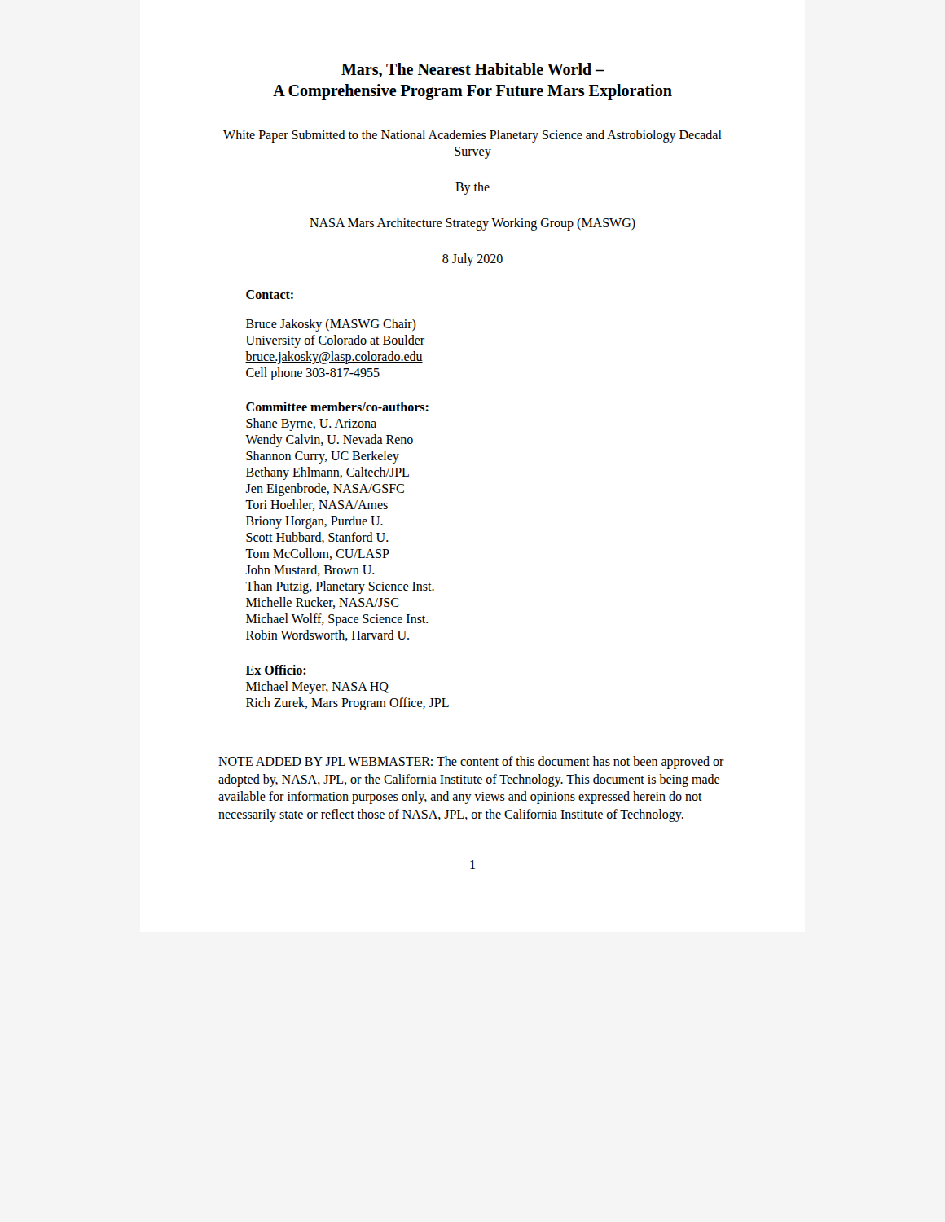Mars, The Nearest Habitable World –
A Comprehensive Program For Future Mars Exploration
White Paper Submitted to the National Academies Planetary Science and Astrobiology Decadal Survey
By the
NASA Mars Architecture Strategy Working Group (MASWG)
8 July 2020
Contact:
Bruce Jakosky (MASWG Chair)
University of Colorado at Boulder
bruce.jakosky@lasp.colorado.edu
Cell phone 303-817-4955
Committee members/co-authors:
Shane Byrne, U. Arizona
Wendy Calvin, U. Nevada Reno
Shannon Curry, UC Berkeley
Bethany Ehlmann, Caltech/JPL
Jen Eigenbrode, NASA/GSFC
Tori Hoehler, NASA/Ames
Briony Horgan, Purdue U.
Scott Hubbard, Stanford U.
Tom McCollom, CU/LASP
John Mustard, Brown U.
Than Putzig, Planetary Science Inst.
Michelle Rucker, NASA/JSC
Michael Wolff, Space Science Inst.
Robin Wordsworth, Harvard U.
Ex Officio:
Michael Meyer, NASA HQ
Rich Zurek, Mars Program Office, JPL
NOTE ADDED BY JPL WEBMASTER: The content of this document has not been approved or adopted by, NASA, JPL, or the California Institute of Technology. This document is being made available for information purposes only, and any views and opinions expressed herein do not necessarily state or reflect those of NASA, JPL, or the California Institute of Technology.
1